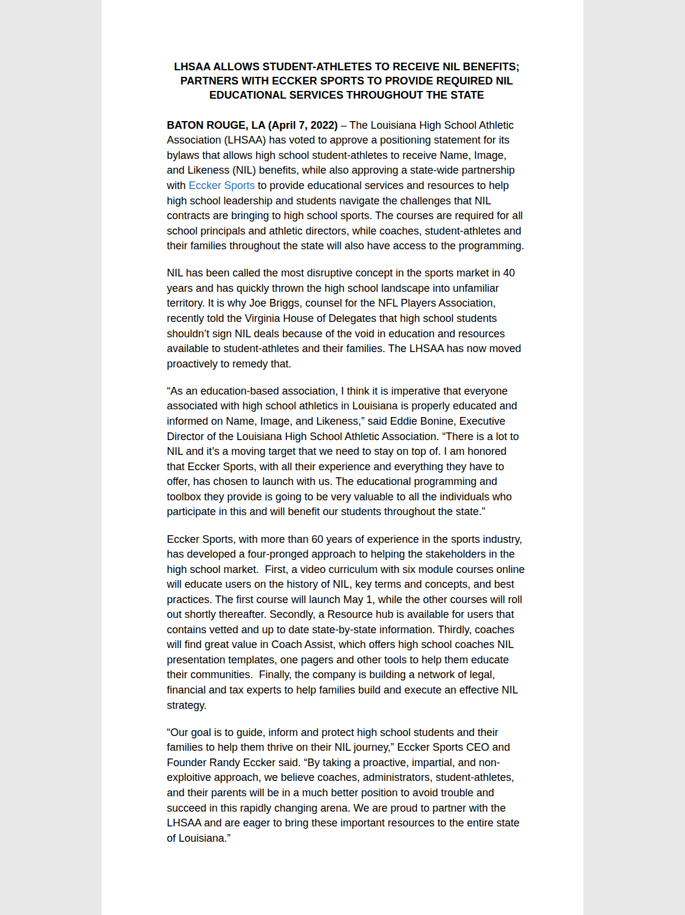LHSAA ALLOWS STUDENT-ATHLETES TO RECEIVE NIL BENEFITS; PARTNERS WITH ECCKER SPORTS TO PROVIDE REQUIRED NIL EDUCATIONAL SERVICES THROUGHOUT THE STATE
BATON ROUGE, LA (April 7, 2022) – The Louisiana High School Athletic Association (LHSAA) has voted to approve a positioning statement for its bylaws that allows high school student-athletes to receive Name, Image, and Likeness (NIL) benefits, while also approving a state-wide partnership with Eccker Sports to provide educational services and resources to help high school leadership and students navigate the challenges that NIL contracts are bringing to high school sports. The courses are required for all school principals and athletic directors, while coaches, student-athletes and their families throughout the state will also have access to the programming.
NIL has been called the most disruptive concept in the sports market in 40 years and has quickly thrown the high school landscape into unfamiliar territory. It is why Joe Briggs, counsel for the NFL Players Association, recently told the Virginia House of Delegates that high school students shouldn’t sign NIL deals because of the void in education and resources available to student-athletes and their families. The LHSAA has now moved proactively to remedy that.
“As an education-based association, I think it is imperative that everyone associated with high school athletics in Louisiana is properly educated and informed on Name, Image, and Likeness,” said Eddie Bonine, Executive Director of the Louisiana High School Athletic Association. “There is a lot to NIL and it’s a moving target that we need to stay on top of. I am honored that Eccker Sports, with all their experience and everything they have to offer, has chosen to launch with us. The educational programming and toolbox they provide is going to be very valuable to all the individuals who participate in this and will benefit our students throughout the state.”
Eccker Sports, with more than 60 years of experience in the sports industry, has developed a four-pronged approach to helping the stakeholders in the high school market. First, a video curriculum with six module courses online will educate users on the history of NIL, key terms and concepts, and best practices. The first course will launch May 1, while the other courses will roll out shortly thereafter. Secondly, a Resource hub is available for users that contains vetted and up to date state-by-state information. Thirdly, coaches will find great value in Coach Assist, which offers high school coaches NIL presentation templates, one pagers and other tools to help them educate their communities. Finally, the company is building a network of legal, financial and tax experts to help families build and execute an effective NIL strategy.
“Our goal is to guide, inform and protect high school students and their families to help them thrive on their NIL journey,” Eccker Sports CEO and Founder Randy Eccker said. “By taking a proactive, impartial, and non-exploitive approach, we believe coaches, administrators, student-athletes, and their parents will be in a much better position to avoid trouble and succeed in this rapidly changing arena. We are proud to partner with the LHSAA and are eager to bring these important resources to the entire state of Louisiana.”